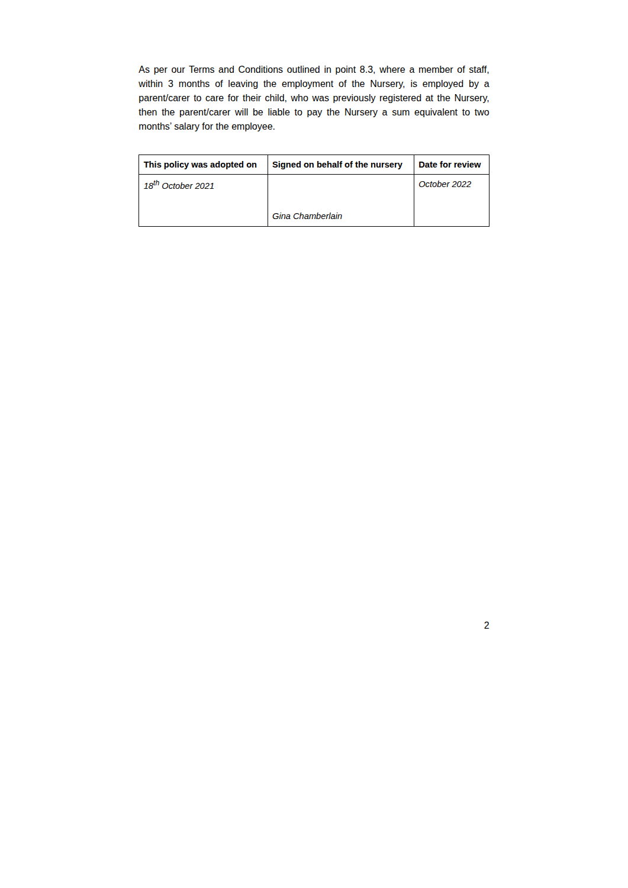As per our Terms and Conditions outlined in point 8.3, where a member of staff, within 3 months of leaving the employment of the Nursery, is employed by a parent/carer to care for their child, who was previously registered at the Nursery, then the parent/carer will be liable to pay the Nursery a sum equivalent to two months’ salary for the employee.
| This policy was adopted on | Signed on behalf of the nursery | Date for review |
| --- | --- | --- |
| 18 th October 2021 | Gina Chamberlain | October 2022 |
2